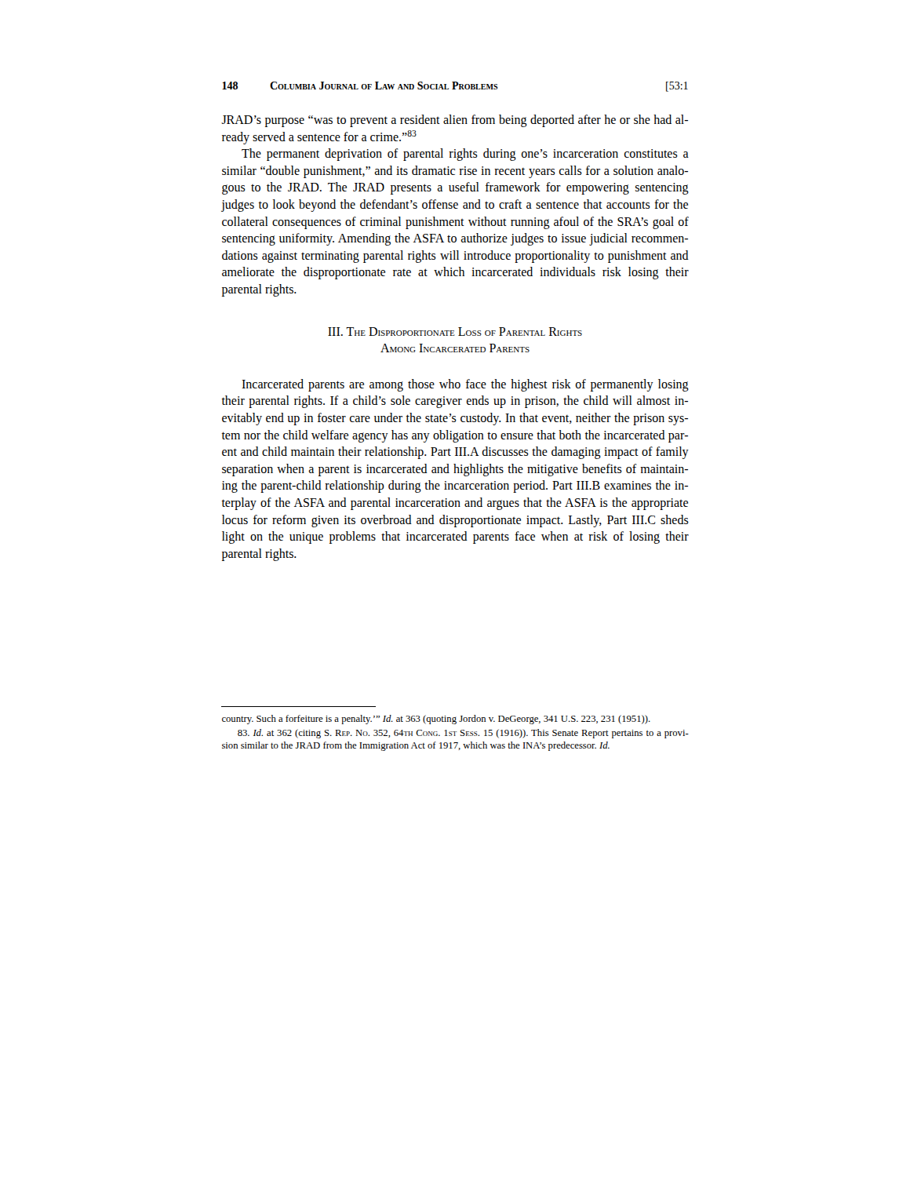148 Columbia Journal of Law and Social Problems [53:1
JRAD’s purpose “was to prevent a resident alien from being deported after he or she had already served a sentence for a crime.”83
The permanent deprivation of parental rights during one’s incarceration constitutes a similar “double punishment,” and its dramatic rise in recent years calls for a solution analogous to the JRAD. The JRAD presents a useful framework for empowering sentencing judges to look beyond the defendant’s offense and to craft a sentence that accounts for the collateral consequences of criminal punishment without running afoul of the SRA’s goal of sentencing uniformity. Amending the ASFA to authorize judges to issue judicial recommendations against terminating parental rights will introduce proportionality to punishment and ameliorate the disproportionate rate at which incarcerated individuals risk losing their parental rights.
III. The Disproportionate Loss of Parental RightsAmong Incarcerated Parents
Incarcerated parents are among those who face the highest risk of permanently losing their parental rights. If a child’s sole caregiver ends up in prison, the child will almost inevitably end up in foster care under the state’s custody. In that event, neither the prison system nor the child welfare agency has any obligation to ensure that both the incarcerated parent and child maintain their relationship. Part III.A discusses the damaging impact of family separation when a parent is incarcerated and highlights the mitigative benefits of maintaining the parent-child relationship during the incarceration period. Part III.B examines the interplay of the ASFA and parental incarceration and argues that the ASFA is the appropriate locus for reform given its overbroad and disproportionate impact. Lastly, Part III.C sheds light on the unique problems that incarcerated parents face when at risk of losing their parental rights.
country. Such a forfeiture is a penalty.’” Id. at 363 (quoting Jordon v. DeGeorge, 341 U.S. 223, 231 (1951)).
83. Id. at 362 (citing S. Rep. No. 352, 64th Cong. 1st Sess. 15 (1916)). This Senate Report pertains to a provision similar to the JRAD from the Immigration Act of 1917, which was the INA’s predecessor. Id.